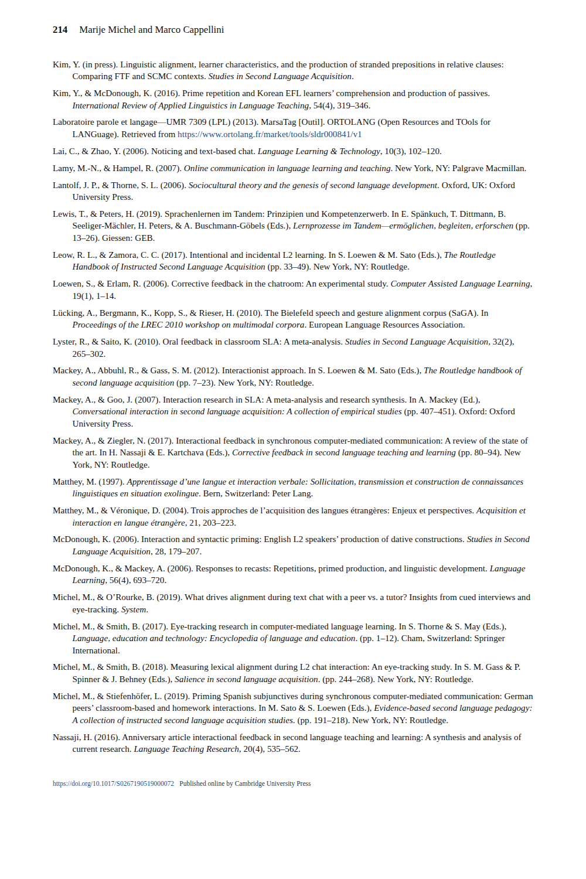214 Marije Michel and Marco Cappellini
Kim, Y. (in press). Linguistic alignment, learner characteristics, and the production of stranded prepositions in relative clauses: Comparing FTF and SCMC contexts. Studies in Second Language Acquisition.
Kim, Y., & McDonough, K. (2016). Prime repetition and Korean EFL learners’ comprehension and production of passives. International Review of Applied Linguistics in Language Teaching, 54(4), 319–346.
Laboratoire parole et langage—UMR 7309 (LPL) (2013). MarsaTag [Outil]. ORTOLANG (Open Resources and TOols for LANGuage). Retrieved from https://www.ortolang.fr/market/tools/sldr000841/v1
Lai, C., & Zhao, Y. (2006). Noticing and text-based chat. Language Learning & Technology, 10(3), 102–120.
Lamy, M.-N., & Hampel, R. (2007). Online communication in language learning and teaching. New York, NY: Palgrave Macmillan.
Lantolf, J. P., & Thorne, S. L. (2006). Sociocultural theory and the genesis of second language development. Oxford, UK: Oxford University Press.
Lewis, T., & Peters, H. (2019). Sprachenlernen im Tandem: Prinzipien und Kompetenzerwerb. In E. Spänkuch, T. Dittmann, B. Seeliger-Mächler, H. Peters, & A. Buschmann-Göbels (Eds.), Lernprozesse im Tandem—ermöglichen, begleiten, erforschen (pp. 13–26). Giessen: GEB.
Leow, R. L., & Zamora, C. C. (2017). Intentional and incidental L2 learning. In S. Loewen & M. Sato (Eds.), The Routledge Handbook of Instructed Second Language Acquisition (pp. 33–49). New York, NY: Routledge.
Loewen, S., & Erlam, R. (2006). Corrective feedback in the chatroom: An experimental study. Computer Assisted Language Learning, 19(1), 1–14.
Lücking, A., Bergmann, K., Kopp, S., & Rieser, H. (2010). The Bielefeld speech and gesture alignment corpus (SaGA). In Proceedings of the LREC 2010 workshop on multimodal corpora. European Language Resources Association.
Lyster, R., & Saito, K. (2010). Oral feedback in classroom SLA: A meta-analysis. Studies in Second Language Acquisition, 32(2), 265–302.
Mackey, A., Abbuhl, R., & Gass, S. M. (2012). Interactionist approach. In S. Loewen & M. Sato (Eds.), The Routledge handbook of second language acquisition (pp. 7–23). New York, NY: Routledge.
Mackey, A., & Goo, J. (2007). Interaction research in SLA: A meta-analysis and research synthesis. In A. Mackey (Ed.), Conversational interaction in second language acquisition: A collection of empirical studies (pp. 407–451). Oxford: Oxford University Press.
Mackey, A., & Ziegler, N. (2017). Interactional feedback in synchronous computer-mediated communication: A review of the state of the art. In H. Nassaji & E. Kartchava (Eds.), Corrective feedback in second language teaching and learning (pp. 80–94). New York, NY: Routledge.
Matthey, M. (1997). Apprentissage d’une langue et interaction verbale: Sollicitation, transmission et construction de connaissances linguistiques en situation exolingue. Bern, Switzerland: Peter Lang.
Matthey, M., & Véronique, D. (2004). Trois approches de l’acquisition des langues étrangères: Enjeux et perspectives. Acquisition et interaction en langue étrangère, 21, 203–223.
McDonough, K. (2006). Interaction and syntactic priming: English L2 speakers’ production of dative constructions. Studies in Second Language Acquisition, 28, 179–207.
McDonough, K., & Mackey, A. (2006). Responses to recasts: Repetitions, primed production, and linguistic development. Language Learning, 56(4), 693–720.
Michel, M., & O’Rourke, B. (2019). What drives alignment during text chat with a peer vs. a tutor? Insights from cued interviews and eye-tracking. System.
Michel, M., & Smith, B. (2017). Eye-tracking research in computer-mediated language learning. In S. Thorne & S. May (Eds.), Language, education and technology: Encyclopedia of language and education. (pp. 1–12). Cham, Switzerland: Springer International.
Michel, M., & Smith, B. (2018). Measuring lexical alignment during L2 chat interaction: An eye-tracking study. In S. M. Gass & P. Spinner & J. Behney (Eds.), Salience in second language acquisition. (pp. 244–268). New York, NY: Routledge.
Michel, M., & Stiefenhöfer, L. (2019). Priming Spanish subjunctives during synchronous computer-mediated communication: German peers’ classroom-based and homework interactions. In M. Sato & S. Loewen (Eds.), Evidence-based second language pedagogy: A collection of instructed second language acquisition studies. (pp. 191–218). New York, NY: Routledge.
Nassaji, H. (2016). Anniversary article interactional feedback in second language teaching and learning: A synthesis and analysis of current research. Language Teaching Research, 20(4), 535–562.
https://doi.org/10.1017/S0267190519000072 Published online by Cambridge University Press